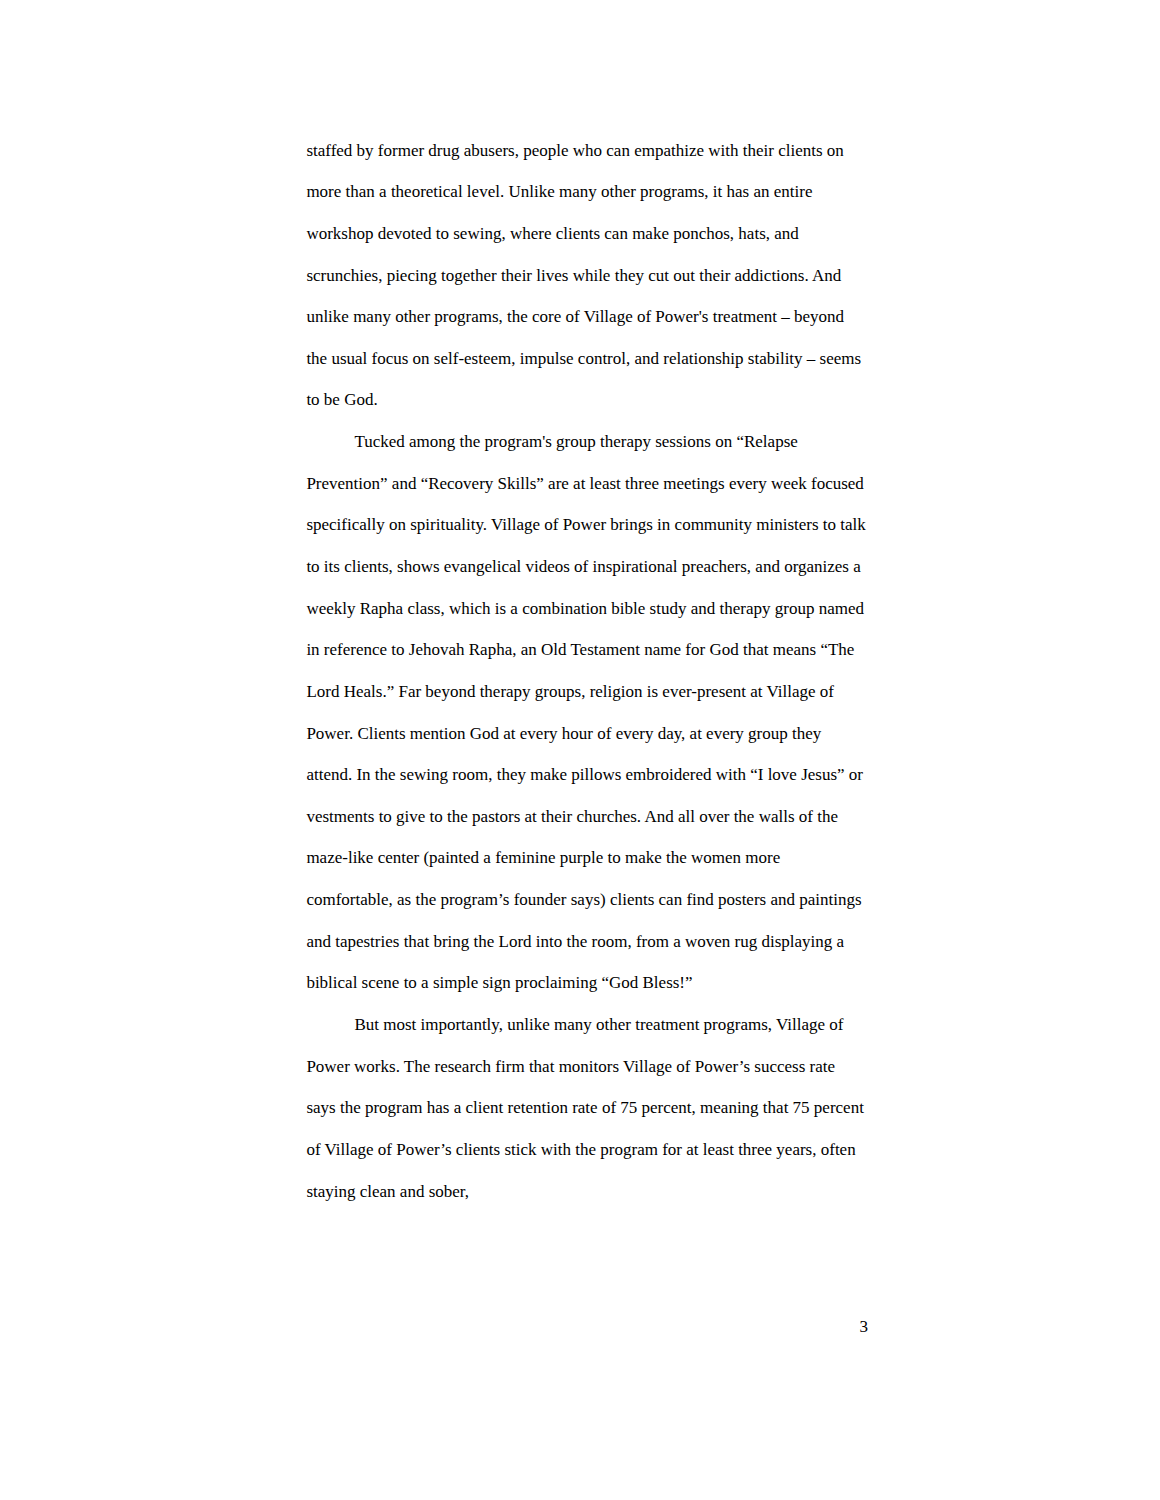staffed by former drug abusers, people who can empathize with their clients on more than a theoretical level. Unlike many other programs, it has an entire workshop devoted to sewing, where clients can make ponchos, hats, and scrunchies, piecing together their lives while they cut out their addictions. And unlike many other programs, the core of Village of Power's treatment – beyond the usual focus on self-esteem, impulse control, and relationship stability – seems to be God.
Tucked among the program's group therapy sessions on “Relapse Prevention” and “Recovery Skills” are at least three meetings every week focused specifically on spirituality. Village of Power brings in community ministers to talk to its clients, shows evangelical videos of inspirational preachers, and organizes a weekly Rapha class, which is a combination bible study and therapy group named in reference to Jehovah Rapha, an Old Testament name for God that means “The Lord Heals.” Far beyond therapy groups, religion is ever-present at Village of Power. Clients mention God at every hour of every day, at every group they attend. In the sewing room, they make pillows embroidered with “I love Jesus” or vestments to give to the pastors at their churches. And all over the walls of the maze-like center (painted a feminine purple to make the women more comfortable, as the program’s founder says) clients can find posters and paintings and tapestries that bring the Lord into the room, from a woven rug displaying a biblical scene to a simple sign proclaiming “God Bless!”
But most importantly, unlike many other treatment programs, Village of Power works. The research firm that monitors Village of Power’s success rate says the program has a client retention rate of 75 percent, meaning that 75 percent of Village of Power’s clients stick with the program for at least three years, often staying clean and sober,
3